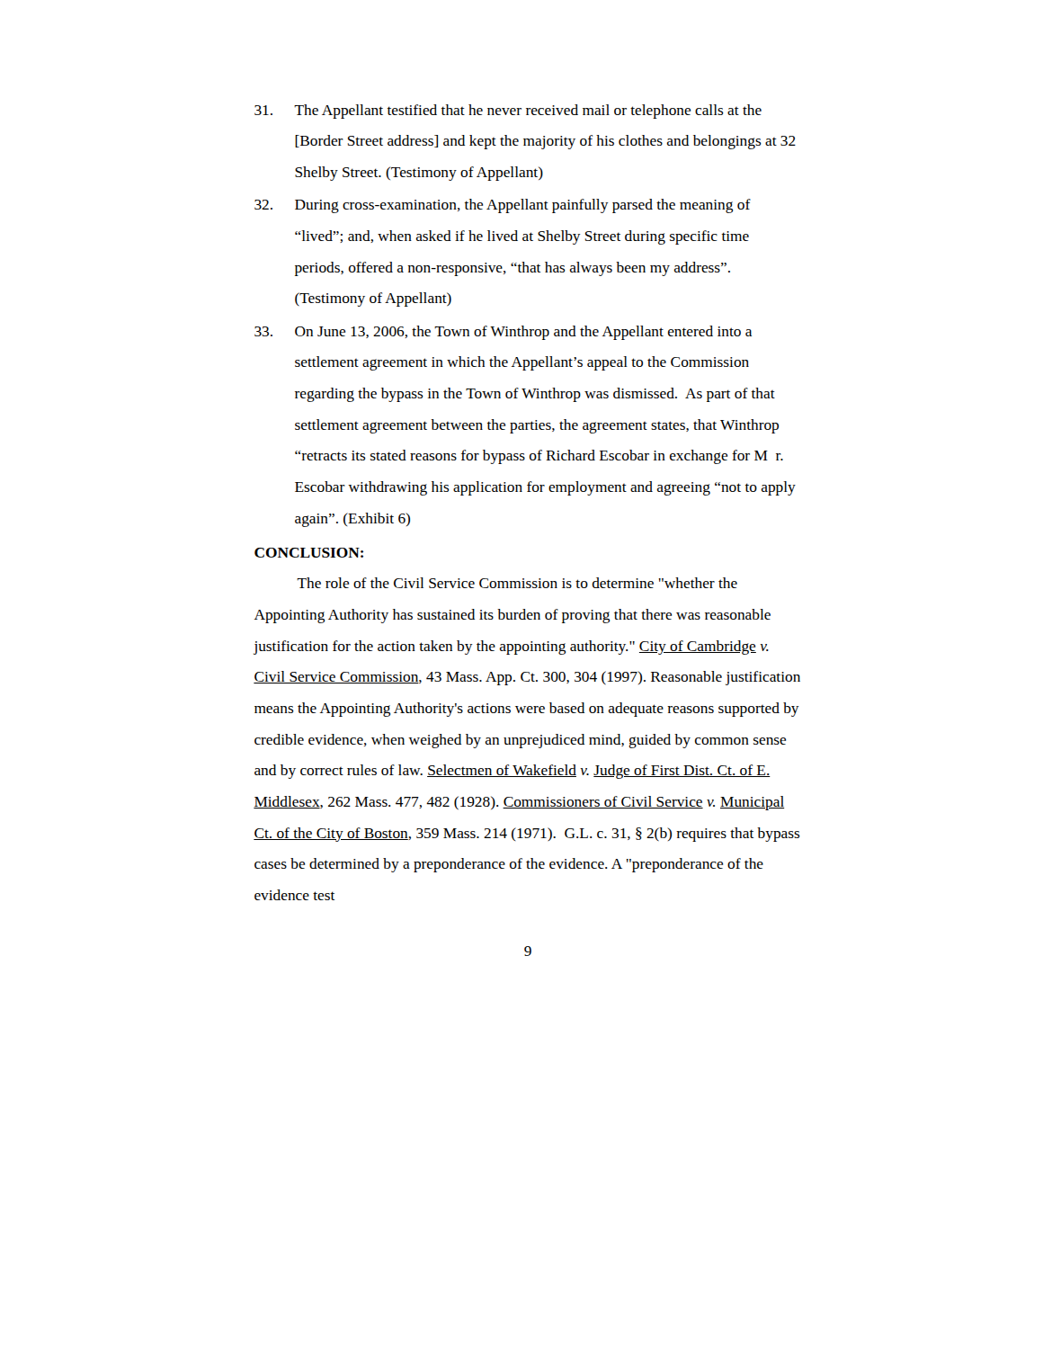31. The Appellant testified that he never received mail or telephone calls at the [Border Street address] and kept the majority of his clothes and belongings at 32 Shelby Street. (Testimony of Appellant)
32. During cross-examination, the Appellant painfully parsed the meaning of “lived”; and, when asked if he lived at Shelby Street during specific time periods, offered a non-responsive, “that has always been my address”. (Testimony of Appellant)
33. On June 13, 2006, the Town of Winthrop and the Appellant entered into a settlement agreement in which the Appellant’s appeal to the Commission regarding the bypass in the Town of Winthrop was dismissed. As part of that settlement agreement between the parties, the agreement states, that Winthrop “retracts its stated reasons for bypass of Richard Escobar in exchange for M r. Escobar withdrawing his application for employment and agreeing “not to apply again”. (Exhibit 6)
CONCLUSION:
The role of the Civil Service Commission is to determine "whether the Appointing Authority has sustained its burden of proving that there was reasonable justification for the action taken by the appointing authority." City of Cambridge v. Civil Service Commission, 43 Mass. App. Ct. 300, 304 (1997). Reasonable justification means the Appointing Authority's actions were based on adequate reasons supported by credible evidence, when weighed by an unprejudiced mind, guided by common sense and by correct rules of law. Selectmen of Wakefield v. Judge of First Dist. Ct. of E. Middlesex, 262 Mass. 477, 482 (1928). Commissioners of Civil Service v. Municipal Ct. of the City of Boston, 359 Mass. 214 (1971). G.L. c. 31, § 2(b) requires that bypass cases be determined by a preponderance of the evidence. A "preponderance of the evidence test
9